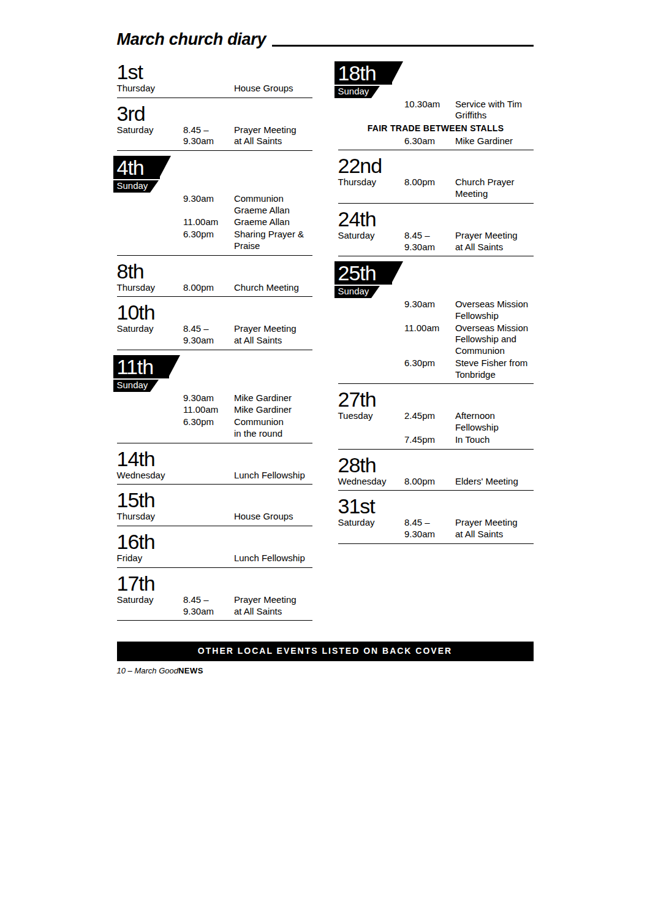March church diary
1st
| Thursday | | House Groups |
3rd
| Saturday | 8.45 – 9.30am | Prayer Meeting at All Saints |
4th
Sunday
| | 9.30am | Communion Graeme Allan |
| | 11.00am | Graeme Allan |
| | 6.30pm | Sharing Prayer & Praise |
8th
| Thursday | 8.00pm | Church Meeting |
10th
| Saturday | 8.45 – 9.30am | Prayer Meeting at All Saints |
11th
Sunday
| | 9.30am | Mike Gardiner |
| | 11.00am | Mike Gardiner |
| | 6.30pm | Communion in the round |
14th
| Wednesday | | Lunch Fellowship |
15th
| Thursday | | House Groups |
16th
| Friday | | Lunch Fellowship |
17th
| Saturday | 8.45 – 9.30am | Prayer Meeting at All Saints |
18th
Sunday
| | 10.30am | Service with Tim Griffiths |
FAIR TRADE BETWEEN STALLS
| | 6.30am | Mike Gardiner |
22nd
| Thursday | 8.00pm | Church Prayer Meeting |
24th
| Saturday | 8.45 – 9.30am | Prayer Meeting at All Saints |
25th
Sunday
| | 9.30am | Overseas Mission Fellowship |
| | 11.00am | Overseas Mission Fellowship and Communion |
| | 6.30pm | Steve Fisher from Tonbridge |
27th
| Tuesday | 2.45pm | Afternoon Fellowship |
| | 7.45pm | In Touch |
28th
| Wednesday | 8.00pm | Elders' Meeting |
31st
| Saturday | 8.45 – 9.30am | Prayer Meeting at All Saints |
OTHER LOCAL EVENTS LISTED ON BACK COVER
10 – March Good NEWS